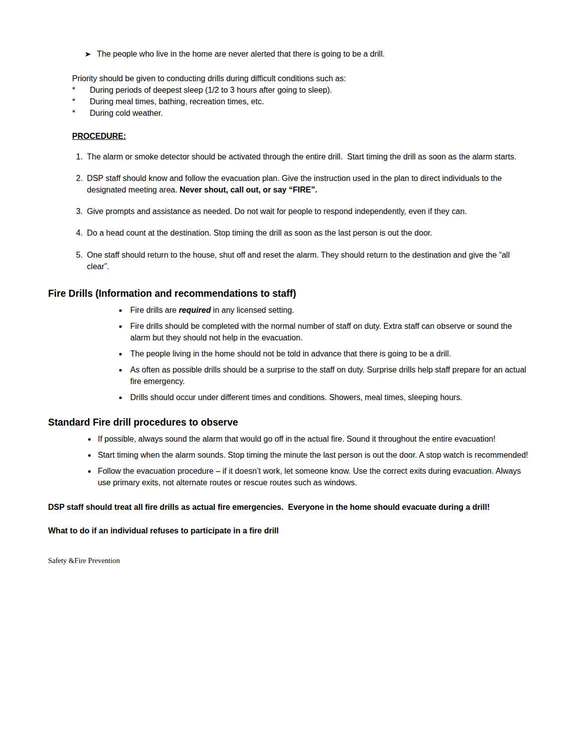The people who live in the home are never alerted that there is going to be a drill.
Priority should be given to conducting drills during difficult conditions such as:
| * | During periods of deepest sleep (1/2 to 3 hours after going to sleep). |
| * | During meal times, bathing, recreation times, etc. |
| * | During cold weather. |
PROCEDURE:
The alarm or smoke detector should be activated through the entire drill. Start timing the drill as soon as the alarm starts.
DSP staff should know and follow the evacuation plan. Give the instruction used in the plan to direct individuals to the designated meeting area. Never shout, call out, or say “FIRE”.
Give prompts and assistance as needed. Do not wait for people to respond independently, even if they can.
Do a head count at the destination. Stop timing the drill as soon as the last person is out the door.
One staff should return to the house, shut off and reset the alarm. They should return to the destination and give the “all clear”.
Fire Drills (Information and recommendations to staff)
Fire drills are required in any licensed setting.
Fire drills should be completed with the normal number of staff on duty. Extra staff can observe or sound the alarm but they should not help in the evacuation.
The people living in the home should not be told in advance that there is going to be a drill.
As often as possible drills should be a surprise to the staff on duty. Surprise drills help staff prepare for an actual fire emergency.
Drills should occur under different times and conditions. Showers, meal times, sleeping hours.
Standard Fire drill procedures to observe
If possible, always sound the alarm that would go off in the actual fire. Sound it throughout the entire evacuation!
Start timing when the alarm sounds. Stop timing the minute the last person is out the door. A stop watch is recommended!
Follow the evacuation procedure – if it doesn’t work, let someone know. Use the correct exits during evacuation. Always use primary exits, not alternate routes or rescue routes such as windows.
DSP staff should treat all fire drills as actual fire emergencies. Everyone in the home should evacuate during a drill!
What to do if an individual refuses to participate in a fire drill
Safety &Fire Prevention